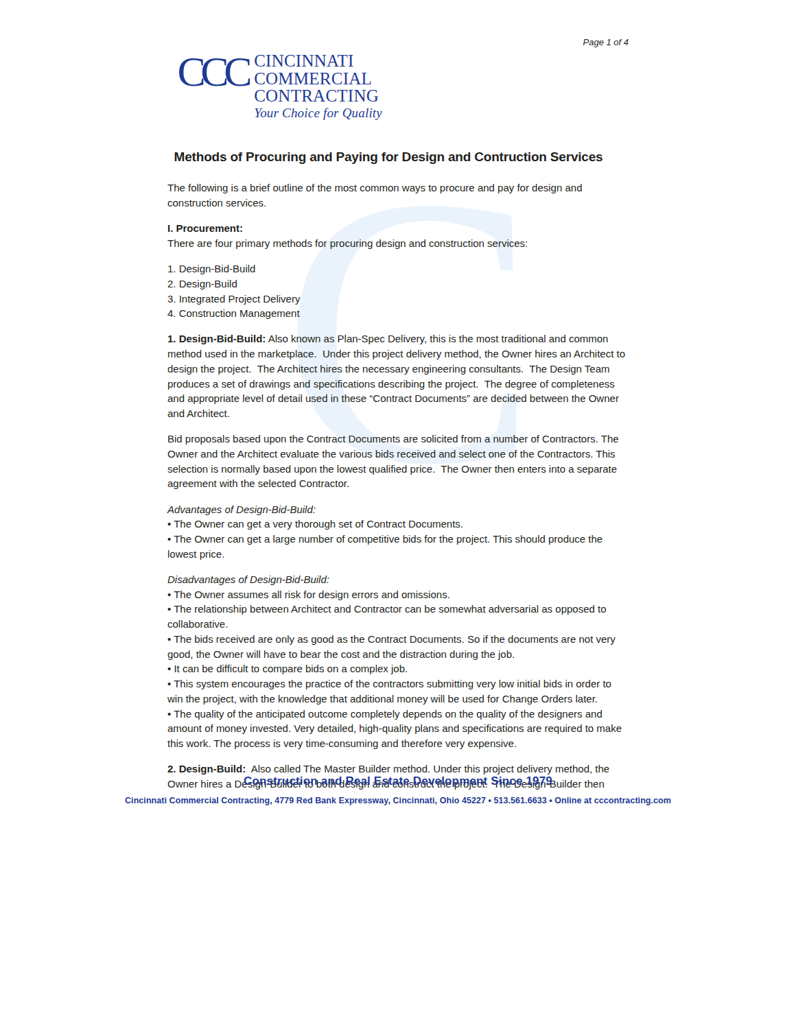C
Page 1 of 4
CCC
CINCINNATI COMMERCIAL CONTRACTING Your Choice for Quality
Methods of Procuring and Paying for Design and Contruction Services
The following is a brief outline of the most common ways to procure and pay for design and construction services.
I. Procurement:
There are four primary methods for procuring design and construction services:
1. Design-Bid-Build
2. Design-Build
3. Integrated Project Delivery
4. Construction Management
1. Design-Bid-Build: Also known as Plan-Spec Delivery, this is the most traditional and common method used in the marketplace. Under this project delivery method, the Owner hires an Architect to design the project. The Architect hires the necessary engineering consultants. The Design Team produces a set of drawings and specifications describing the project. The degree of completeness and appropriate level of detail used in these “Contract Documents” are decided between the Owner and Architect.
Bid proposals based upon the Contract Documents are solicited from a number of Contractors. The Owner and the Architect evaluate the various bids received and select one of the Contractors. This selection is normally based upon the lowest qualified price. The Owner then enters into a separate agreement with the selected Contractor.
Advantages of Design-Bid-Build:
• The Owner can get a very thorough set of Contract Documents.
• The Owner can get a large number of competitive bids for the project. This should produce the lowest price.
Disadvantages of Design-Bid-Build:
• The Owner assumes all risk for design errors and omissions.
• The relationship between Architect and Contractor can be somewhat adversarial as opposed to collaborative.
• The bids received are only as good as the Contract Documents. So if the documents are not very good, the Owner will have to bear the cost and the distraction during the job.
• It can be difficult to compare bids on a complex job.
• This system encourages the practice of the contractors submitting very low initial bids in order to win the project, with the knowledge that additional money will be used for Change Orders later.
• The quality of the anticipated outcome completely depends on the quality of the designers and amount of money invested. Very detailed, high-quality plans and specifications are required to make this work. The process is very time-consuming and therefore very expensive.
2. Design-Build: Also called The Master Builder method. Under this project delivery method, the Owner hires a Design-Builder to both design and construct the project. The Design-Builder then
Construction and Real Estate Development Since 1979
Cincinnati Commercial Contracting, 4779 Red Bank Expressway, Cincinnati, Ohio 45227 • 513.561.6633 • Online at cccontracting.com